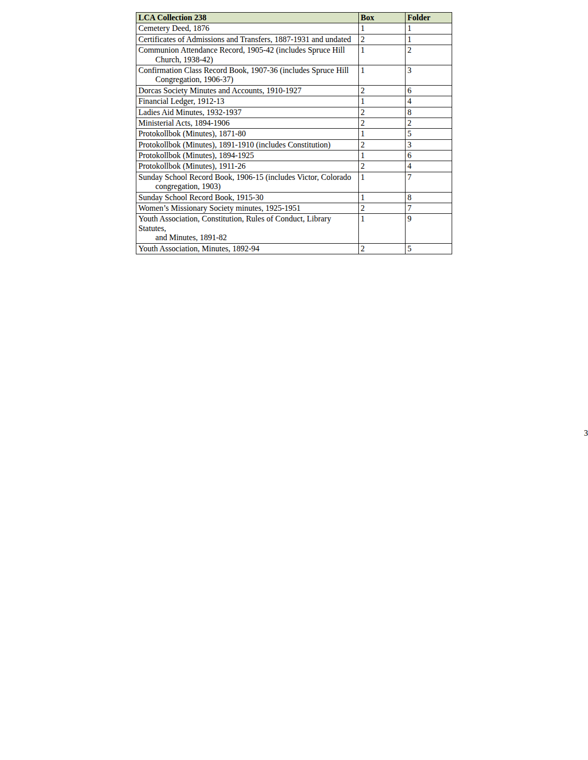| LCA Collection 238 | Box | Folder |
| --- | --- | --- |
| Cemetery Deed, 1876 | 1 | 1 |
| Certificates of Admissions and Transfers, 1887-1931 and undated | 2 | 1 |
| Communion Attendance Record, 1905-42 (includes Spruce Hill Church, 1938-42) | 1 | 2 |
| Confirmation Class Record Book, 1907-36 (includes Spruce Hill Congregation, 1906-37) | 1 | 3 |
| Dorcas Society Minutes and Accounts, 1910-1927 | 2 | 6 |
| Financial Ledger, 1912-13 | 1 | 4 |
| Ladies Aid Minutes, 1932-1937 | 2 | 8 |
| Ministerial Acts, 1894-1906 | 2 | 2 |
| Protokollbok (Minutes), 1871-80 | 1 | 5 |
| Protokollbok (Minutes), 1891-1910 (includes Constitution) | 2 | 3 |
| Protokollbok (Minutes), 1894-1925 | 1 | 6 |
| Protokollbok (Minutes), 1911-26 | 2 | 4 |
| Sunday School Record Book, 1906-15 (includes Victor, Colorado congregation, 1903) | 1 | 7 |
| Sunday School Record Book, 1915-30 | 1 | 8 |
| Women’s Missionary Society minutes, 1925-1951 | 2 | 7 |
| Youth Association, Constitution, Rules of Conduct, Library Statutes, and Minutes, 1891-82 | 1 | 9 |
| Youth Association, Minutes, 1892-94 | 2 | 5 |
3